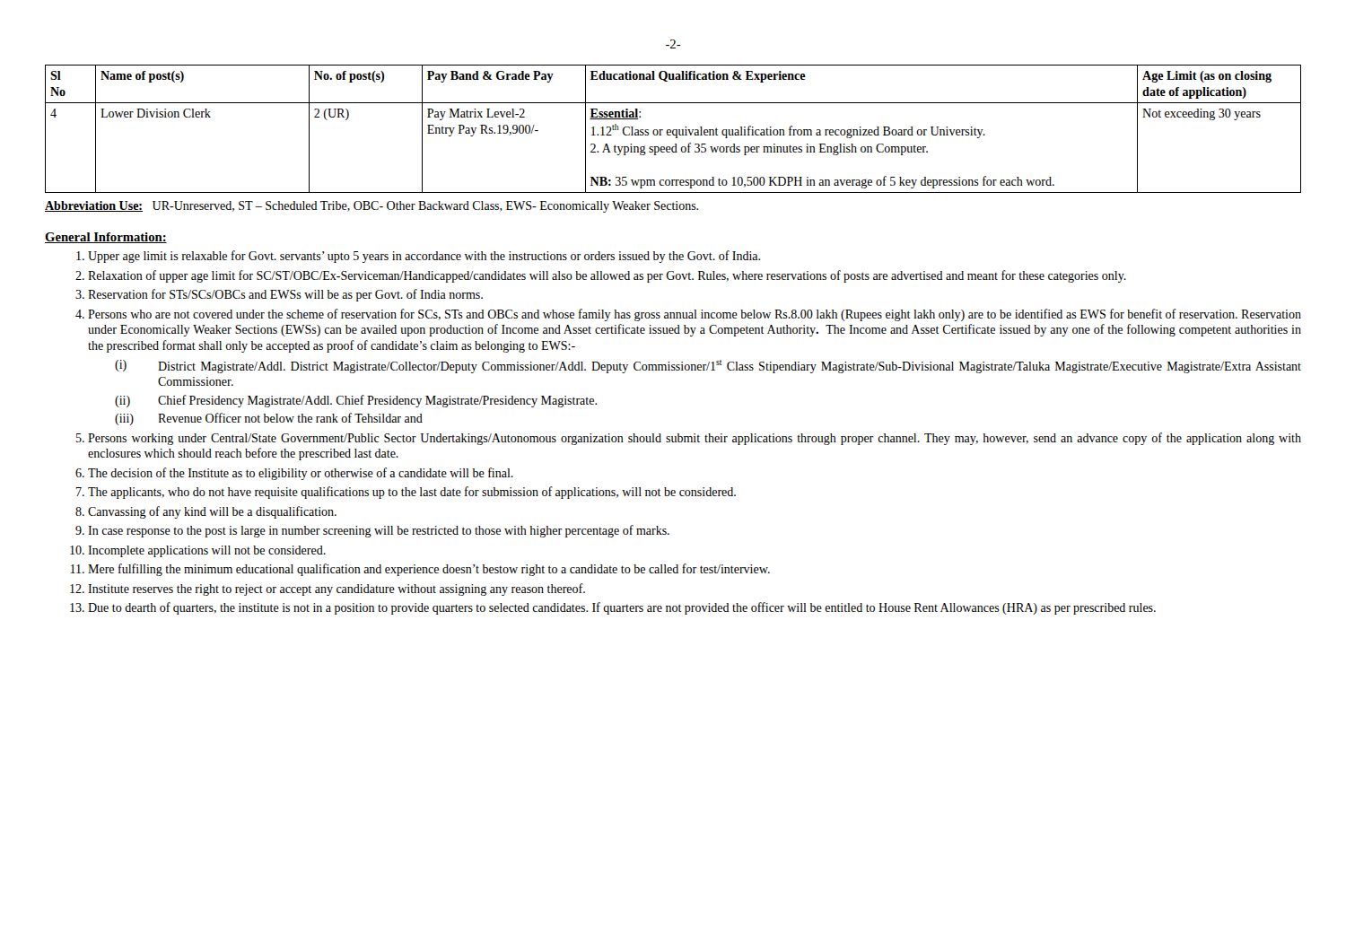-2-
| Sl No | Name of post(s) | No. of post(s) | Pay Band & Grade Pay | Educational Qualification & Experience | Age Limit (as on closing date of application) |
| --- | --- | --- | --- | --- | --- |
| 4 | Lower Division Clerk | 2 (UR) | Pay Matrix Level-2 Entry Pay Rs.19,900/- | Essential : 1.12 th Class or equivalent qualification from a recognized Board or University. 2. A typing speed of 35 words per minutes in English on Computer. NB: 35 wpm correspond to 10,500 KDPH in an average of 5 key depressions for each word. | Not exceeding 30 years |
Abbreviation Use: UR-Unreserved, ST – Scheduled Tribe, OBC- Other Backward Class, EWS- Economically Weaker Sections.
General Information:
Upper age limit is relaxable for Govt. servants’ upto 5 years in accordance with the instructions or orders issued by the Govt. of India.
Relaxation of upper age limit for SC/ST/OBC/Ex-Serviceman/Handicapped/candidates will also be allowed as per Govt. Rules, where reservations of posts are advertised and meant for these categories only.
Reservation for STs/SCs/OBCs and EWSs will be as per Govt. of India norms.
Persons who are not covered under the scheme of reservation for SCs, STs and OBCs and whose family has gross annual income below Rs.8.00 lakh (Rupees eight lakh only) are to be identified as EWS for benefit of reservation. Reservation under Economically Weaker Sections (EWSs) can be availed upon production of Income and Asset certificate issued by a Competent Authority. The Income and Asset Certificate issued by any one of the following competent authorities in the prescribed format shall only be accepted as proof of candidate’s claim as belonging to EWS:-
(i) District Magistrate/Addl. District Magistrate/Collector/Deputy Commissioner/Addl. Deputy Commissioner/1st Class Stipendiary Magistrate/Sub-Divisional Magistrate/Taluka Magistrate/Executive Magistrate/Extra Assistant Commissioner.
(ii) Chief Presidency Magistrate/Addl. Chief Presidency Magistrate/Presidency Magistrate.
(iii) Revenue Officer not below the rank of Tehsildar and
Persons working under Central/State Government/Public Sector Undertakings/Autonomous organization should submit their applications through proper channel. They may, however, send an advance copy of the application along with enclosures which should reach before the prescribed last date.
The decision of the Institute as to eligibility or otherwise of a candidate will be final.
The applicants, who do not have requisite qualifications up to the last date for submission of applications, will not be considered.
Canvassing of any kind will be a disqualification.
In case response to the post is large in number screening will be restricted to those with higher percentage of marks.
Incomplete applications will not be considered.
Mere fulfilling the minimum educational qualification and experience doesn’t bestow right to a candidate to be called for test/interview.
Institute reserves the right to reject or accept any candidature without assigning any reason thereof.
Due to dearth of quarters, the institute is not in a position to provide quarters to selected candidates. If quarters are not provided the officer will be entitled to House Rent Allowances (HRA) as per prescribed rules.